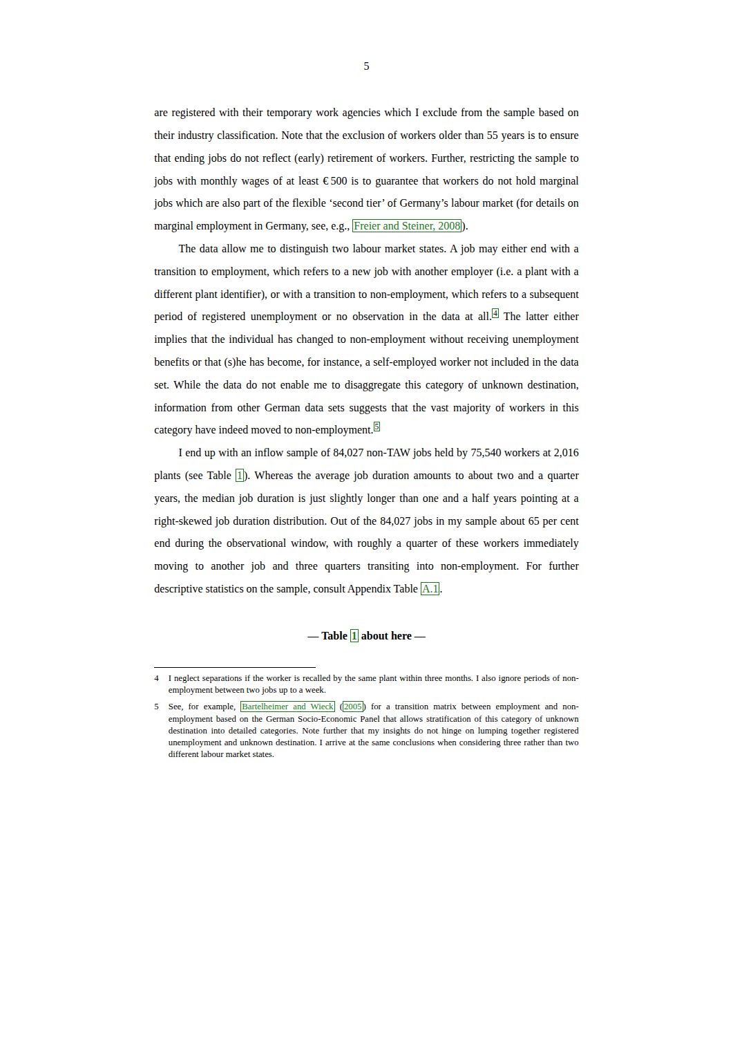5
are registered with their temporary work agencies which I exclude from the sample based on their industry classification. Note that the exclusion of workers older than 55 years is to ensure that ending jobs do not reflect (early) retirement of workers. Further, restricting the sample to jobs with monthly wages of at least € 500 is to guarantee that workers do not hold marginal jobs which are also part of the flexible ‘second tier’ of Germany’s labour market (for details on marginal employment in Germany, see, e.g., Freier and Steiner, 2008).
The data allow me to distinguish two labour market states. A job may either end with a transition to employment, which refers to a new job with another employer (i.e. a plant with a different plant identifier), or with a transition to non-employment, which refers to a subsequent period of registered unemployment or no observation in the data at all.4 The latter either implies that the individual has changed to non-employment without receiving unemployment benefits or that (s)he has become, for instance, a self-employed worker not included in the data set. While the data do not enable me to disaggregate this category of unknown destination, information from other German data sets suggests that the vast majority of workers in this category have indeed moved to non-employment.5
I end up with an inflow sample of 84,027 non-TAW jobs held by 75,540 workers at 2,016 plants (see Table 1). Whereas the average job duration amounts to about two and a quarter years, the median job duration is just slightly longer than one and a half years pointing at a right-skewed job duration distribution. Out of the 84,027 jobs in my sample about 65 per cent end during the observational window, with roughly a quarter of these workers immediately moving to another job and three quarters transiting into non-employment. For further descriptive statistics on the sample, consult Appendix Table A.1.
— Table 1 about here —
4
I neglect separations if the worker is recalled by the same plant within three months. I also ignore periods of non-employment between two jobs up to a week.
5
See, for example, Bartelheimer and Wieck (2005) for a transition matrix between employment and non-employment based on the German Socio-Economic Panel that allows stratification of this category of unknown destination into detailed categories. Note further that my insights do not hinge on lumping together registered unemployment and unknown destination. I arrive at the same conclusions when considering three rather than two different labour market states.